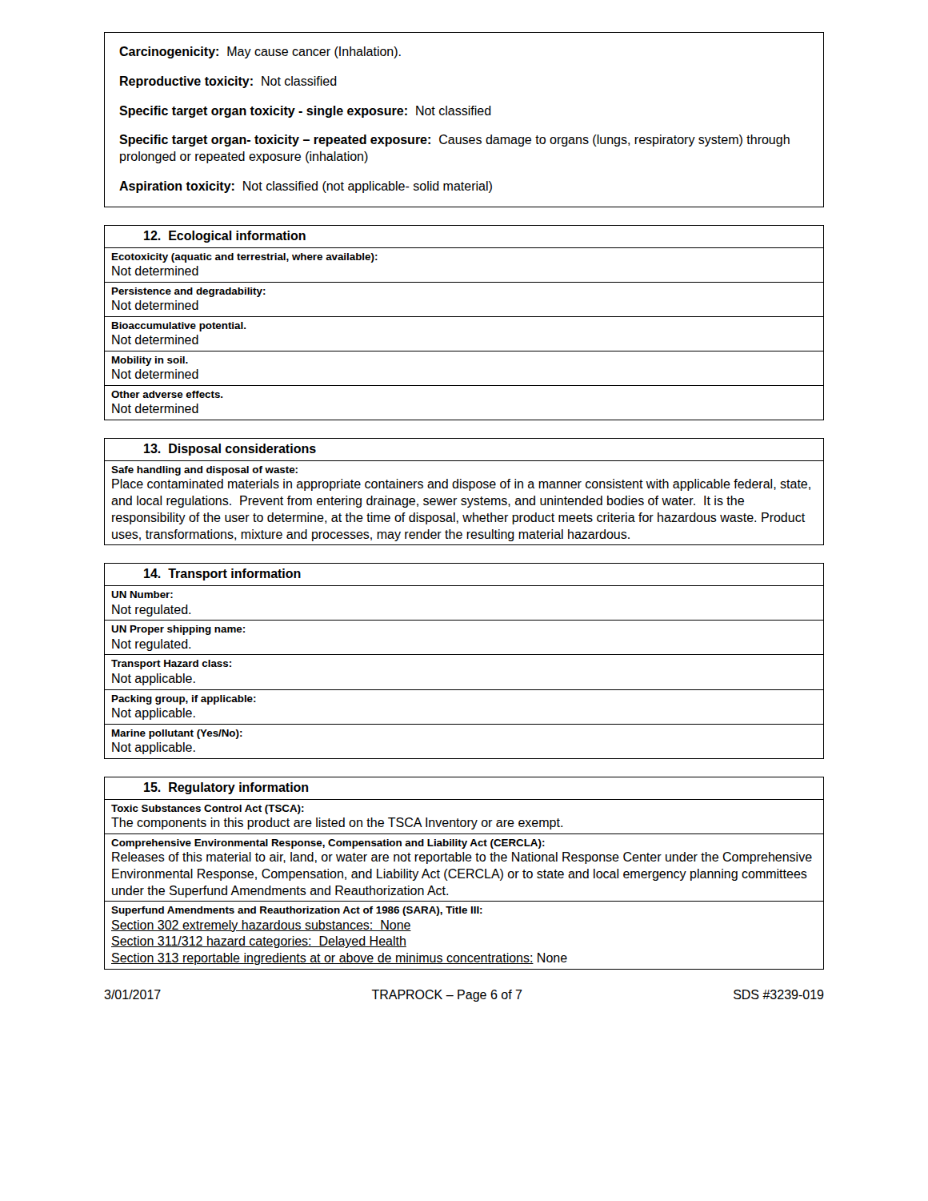Carcinogenicity: May cause cancer (Inhalation).
Reproductive toxicity: Not classified
Specific target organ toxicity - single exposure: Not classified
Specific target organ- toxicity – repeated exposure: Causes damage to organs (lungs, respiratory system) through prolonged or repeated exposure (inhalation)
Aspiration toxicity: Not classified (not applicable- solid material)
12. Ecological information
Ecotoxicity (aquatic and terrestrial, where available): Not determined
Persistence and degradability: Not determined
Bioaccumulative potential. Not determined
Mobility in soil. Not determined
Other adverse effects. Not determined
13. Disposal considerations
Safe handling and disposal of waste:
Place contaminated materials in appropriate containers and dispose of in a manner consistent with applicable federal, state, and local regulations. Prevent from entering drainage, sewer systems, and unintended bodies of water. It is the responsibility of the user to determine, at the time of disposal, whether product meets criteria for hazardous waste. Product uses, transformations, mixture and processes, may render the resulting material hazardous.
14. Transport information
UN Number: Not regulated.
UN Proper shipping name: Not regulated.
Transport Hazard class: Not applicable.
Packing group, if applicable: Not applicable.
Marine pollutant (Yes/No): Not applicable.
15. Regulatory information
Toxic Substances Control Act (TSCA):
The components in this product are listed on the TSCA Inventory or are exempt.
Comprehensive Environmental Response, Compensation and Liability Act (CERCLA):
Releases of this material to air, land, or water are not reportable to the National Response Center under the Comprehensive Environmental Response, Compensation, and Liability Act (CERCLA) or to state and local emergency planning committees under the Superfund Amendments and Reauthorization Act.
Superfund Amendments and Reauthorization Act of 1986 (SARA), Title III:
Section 302 extremely hazardous substances: None
Section 311/312 hazard categories: Delayed Health
Section 313 reportable ingredients at or above de minimus concentrations: None
3/01/2017 TRAPROCK – Page 6 of 7 SDS #3239-019